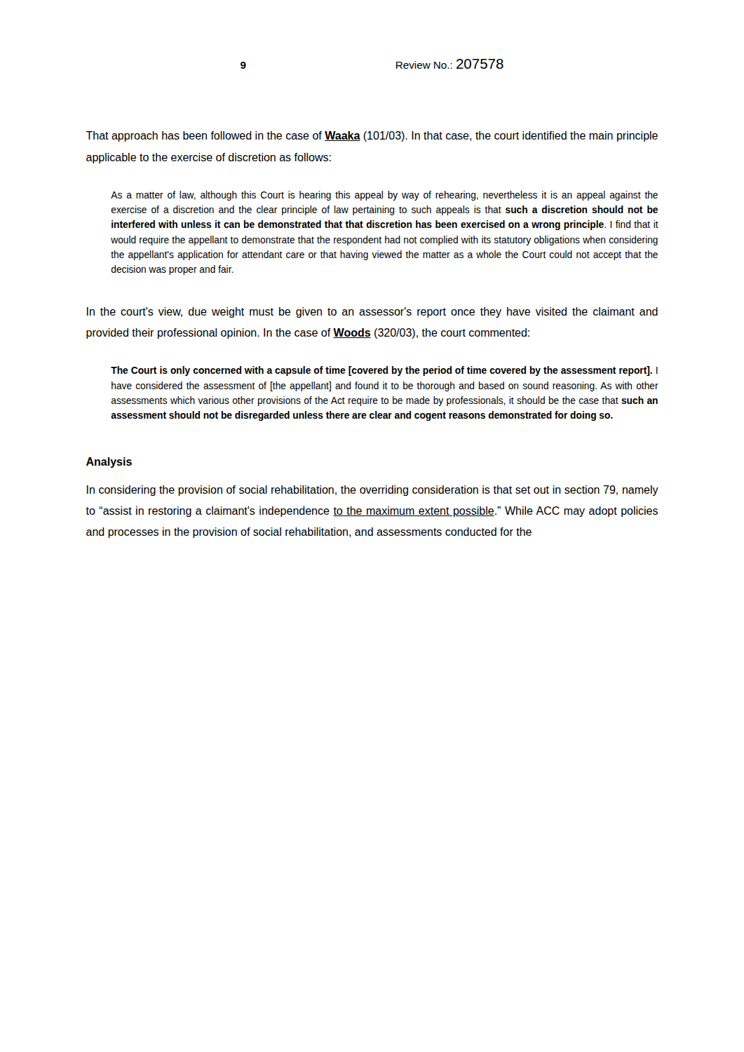9 Review No.: 207578
That approach has been followed in the case of Waaka (101/03). In that case, the court identified the main principle applicable to the exercise of discretion as follows:
As a matter of law, although this Court is hearing this appeal by way of rehearing, nevertheless it is an appeal against the exercise of a discretion and the clear principle of law pertaining to such appeals is that such a discretion should not be interfered with unless it can be demonstrated that that discretion has been exercised on a wrong principle. I find that it would require the appellant to demonstrate that the respondent had not complied with its statutory obligations when considering the appellant's application for attendant care or that having viewed the matter as a whole the Court could not accept that the decision was proper and fair.
In the court's view, due weight must be given to an assessor's report once they have visited the claimant and provided their professional opinion. In the case of Woods (320/03), the court commented:
The Court is only concerned with a capsule of time [covered by the period of time covered by the assessment report]. I have considered the assessment of [the appellant] and found it to be thorough and based on sound reasoning. As with other assessments which various other provisions of the Act require to be made by professionals, it should be the case that such an assessment should not be disregarded unless there are clear and cogent reasons demonstrated for doing so.
Analysis
In considering the provision of social rehabilitation, the overriding consideration is that set out in section 79, namely to “assist in restoring a claimant's independence to the maximum extent possible.” While ACC may adopt policies and processes in the provision of social rehabilitation, and assessments conducted for the